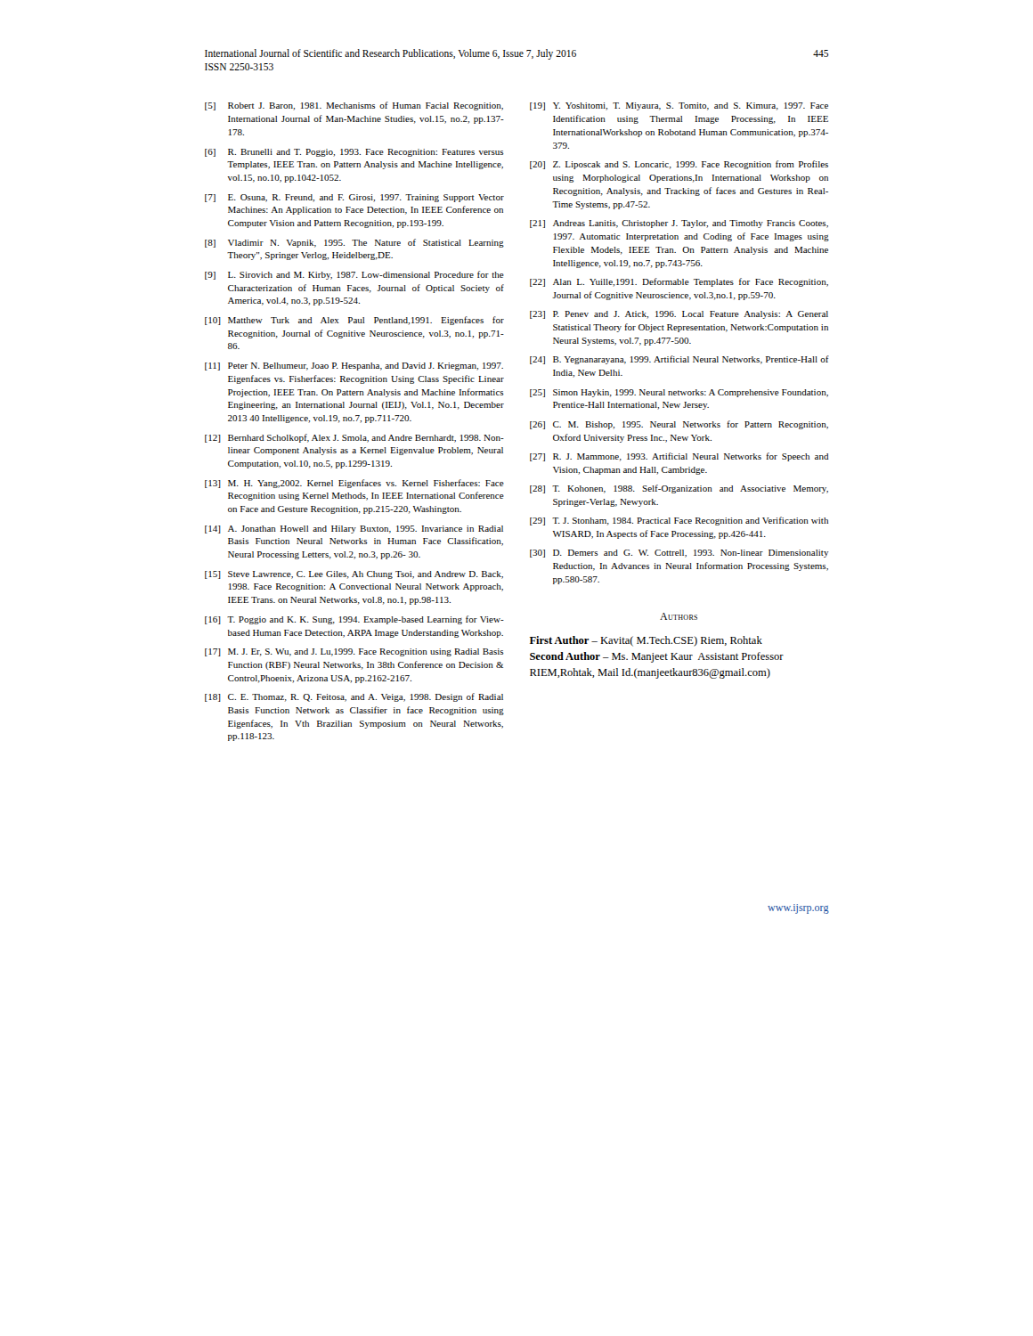International Journal of Scientific and Research Publications, Volume 6, Issue 7, July 2016
445
ISSN 2250-3153
[5] Robert J. Baron, 1981. Mechanisms of Human Facial Recognition, International Journal of Man-Machine Studies, vol.15, no.2, pp.137-178.
[6] R. Brunelli and T. Poggio, 1993. Face Recognition: Features versus Templates, IEEE Tran. on Pattern Analysis and Machine Intelligence, vol.15, no.10, pp.1042-1052.
[7] E. Osuna, R. Freund, and F. Girosi, 1997. Training Support Vector Machines: An Application to Face Detection, In IEEE Conference on Computer Vision and Pattern Recognition, pp.193-199.
[8] Vladimir N. Vapnik, 1995. The Nature of Statistical Learning Theory", Springer Verlog, Heidelberg,DE.
[9] L. Sirovich and M. Kirby, 1987. Low-dimensional Procedure for the Characterization of Human Faces, Journal of Optical Society of America, vol.4, no.3, pp.519-524.
[10] Matthew Turk and Alex Paul Pentland,1991. Eigenfaces for Recognition, Journal of Cognitive Neuroscience, vol.3, no.1, pp.71-86.
[11] Peter N. Belhumeur, Joao P. Hespanha, and David J. Kriegman, 1997. Eigenfaces vs. Fisherfaces: Recognition Using Class Specific Linear Projection, IEEE Tran. On Pattern Analysis and Machine Informatics Engineering, an International Journal (IEIJ), Vol.1, No.1, December 2013 40 Intelligence, vol.19, no.7, pp.711-720.
[12] Bernhard Scholkopf, Alex J. Smola, and Andre Bernhardt, 1998. Non-linear Component Analysis as a Kernel Eigenvalue Problem, Neural Computation, vol.10, no.5, pp.1299-1319.
[13] M. H. Yang,2002. Kernel Eigenfaces vs. Kernel Fisherfaces: Face Recognition using Kernel Methods, In IEEE International Conference on Face and Gesture Recognition, pp.215-220, Washington.
[14] A. Jonathan Howell and Hilary Buxton, 1995. Invariance in Radial Basis Function Neural Networks in Human Face Classification, Neural Processing Letters, vol.2, no.3, pp.26- 30.
[15] Steve Lawrence, C. Lee Giles, Ah Chung Tsoi, and Andrew D. Back, 1998. Face Recognition: A Convectional Neural Network Approach, IEEE Trans. on Neural Networks, vol.8, no.1, pp.98-113.
[16] T. Poggio and K. K. Sung, 1994. Example-based Learning for View-based Human Face Detection, ARPA Image Understanding Workshop.
[17] M. J. Er, S. Wu, and J. Lu,1999. Face Recognition using Radial Basis Function (RBF) Neural Networks, In 38th Conference on Decision & Control,Phoenix, Arizona USA, pp.2162-2167.
[18] C. E. Thomaz, R. Q. Feitosa, and A. Veiga, 1998. Design of Radial Basis Function Network as Classifier in face Recognition using Eigenfaces, In Vth Brazilian Symposium on Neural Networks, pp.118-123.
[19] Y. Yoshitomi, T. Miyaura, S. Tomito, and S. Kimura, 1997. Face Identification using Thermal Image Processing, In IEEE InternationalWorkshop on Robotand Human Communication, pp.374-379.
[20] Z. Liposcak and S. Loncaric, 1999. Face Recognition from Profiles using Morphological Operations,In International Workshop on Recognition, Analysis, and Tracking of faces and Gestures in Real-Time Systems, pp.47-52.
[21] Andreas Lanitis, Christopher J. Taylor, and Timothy Francis Cootes, 1997. Automatic Interpretation and Coding of Face Images using Flexible Models, IEEE Tran. On Pattern Analysis and Machine Intelligence, vol.19, no.7, pp.743-756.
[22] Alan L. Yuille,1991. Deformable Templates for Face Recognition, Journal of Cognitive Neuroscience, vol.3,no.1, pp.59-70.
[23] P. Penev and J. Atick, 1996. Local Feature Analysis: A General Statistical Theory for Object Representation, Network:Computation in Neural Systems, vol.7, pp.477-500.
[24] B. Yegnanarayana, 1999. Artificial Neural Networks, Prentice-Hall of India, New Delhi.
[25] Simon Haykin, 1999. Neural networks: A Comprehensive Foundation, Prentice-Hall International, New Jersey.
[26] C. M. Bishop, 1995. Neural Networks for Pattern Recognition, Oxford University Press Inc., New York.
[27] R. J. Mammone, 1993. Artificial Neural Networks for Speech and Vision, Chapman and Hall, Cambridge.
[28] T. Kohonen, 1988. Self-Organization and Associative Memory, Springer-Verlag, Newyork.
[29] T. J. Stonham, 1984. Practical Face Recognition and Verification with WISARD, In Aspects of Face Processing, pp.426-441.
[30] D. Demers and G. W. Cottrell, 1993. Non-linear Dimensionality Reduction, In Advances in Neural Information Processing Systems, pp.580-587.
Authors
First Author – Kavita( M.Tech.CSE) Riem, Rohtak
Second Author – Ms. Manjeet Kaur Assistant Professor RIEM,Rohtak, Mail Id.(manjeetkaur836@gmail.com)
www.ijsrp.org